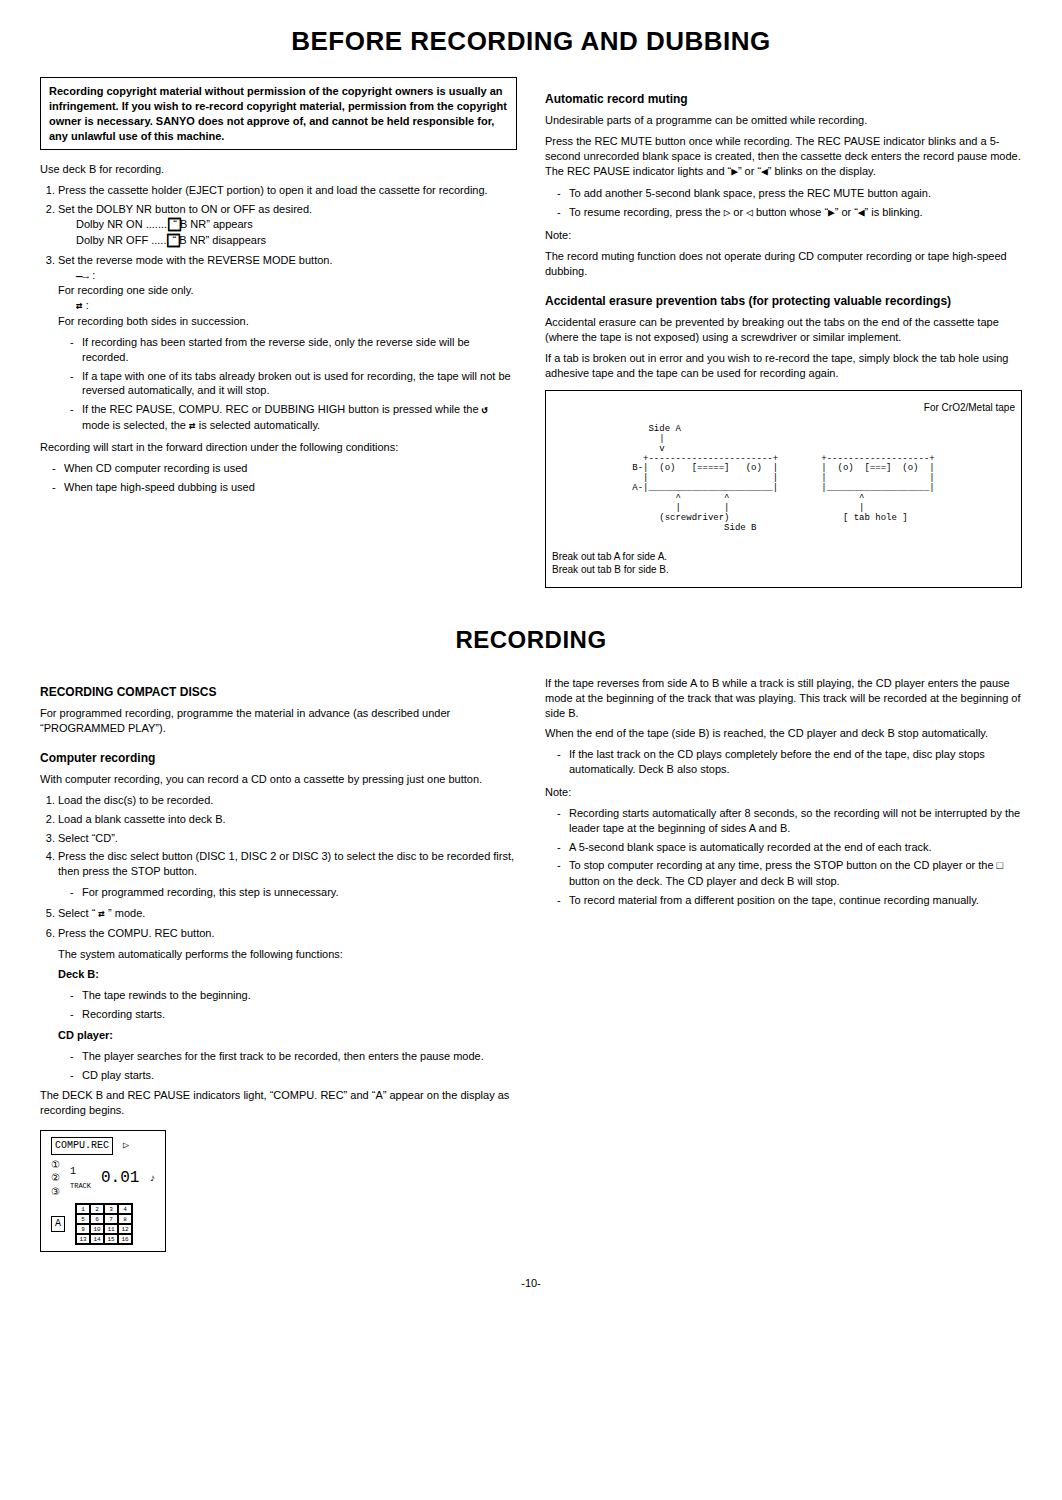BEFORE RECORDING AND DUBBING
Recording copyright material without permission of the copyright owners is usually an infringement. If you wish to re-record copyright material, permission from the copyright owner is necessary. SANYO does not approve of, and cannot be held responsible for, any unlawful use of this machine.
Use deck B for recording.
Press the cassette holder (EJECT portion) to open it and load the cassette for recording.
Set the DOLBY NR button to ON or OFF as desired.
Dolby NR ON ........ “⃞⃞ B NR” appears
Dolby NR OFF ...... “⃞⃞ B NR” disappears
Set the reverse mode with the REVERSE MODE button.
—→ :
For recording one side only.
⇄ :
For recording both sides in succession.
If recording has been started from the reverse side, only the reverse side will be recorded.
If a tape with one of its tabs already broken out is used for recording, the tape will not be reversed automatically, and it will stop.
If the REC PAUSE, COMPU. REC or DUBBING HIGH button is pressed while the ↺ mode is selected, the ⇄ is selected automatically.
Recording will start in the forward direction under the following conditions:
When CD computer recording is used
When tape high-speed dubbing is used
Automatic record muting
Undesirable parts of a programme can be omitted while recording.
Press the REC MUTE button once while recording. The REC PAUSE indicator blinks and a 5-second unrecorded blank space is created, then the cassette deck enters the record pause mode. The REC PAUSE indicator lights and “▶” or “◀” blinks on the display.
To add another 5-second blank space, press the REC MUTE button again.
To resume recording, press the ▷ or ◁ button whose “▶” or “◀” is blinking.
Note:
The record muting function does not operate during CD computer recording or tape high-speed dubbing.
Accidental erasure prevention tabs (for protecting valuable recordings)
Accidental erasure can be prevented by breaking out the tabs on the end of the cassette tape (where the tape is not exposed) using a screwdriver or similar implement.
If a tab is broken out in error and you wish to re-record the tape, simply block the tab hole using adhesive tape and the tape can be used for recording again.
For CrO2/Metal tape
Side A | v +-----------------------+ +-------------------+ B-| (o) [=====] (o) | | (o) [===] (o) | | | | | A-|_______________________| |___________________| ^ ^ ^ | | | (screwdriver) [ tab hole ] Side B
Break out tab A for side A.
Break out tab B for side B.
RECORDING
RECORDING COMPACT DISCS
For programmed recording, programme the material in advance (as described under “PROGRAMMED PLAY”).
Computer recording
With computer recording, you can record a CD onto a cassette by pressing just one button.
Load the disc(s) to be recorded.
Load a blank cassette into deck B.
Select “CD”.
Press the disc select button (DISC 1, DISC 2 or DISC 3) to select the disc to be recorded first, then press the STOP button.
For programmed recording, this step is unnecessary.
Select “ ⇄ ” mode.
Press the COMPU. REC button.
The system automatically performs the following functions:
Deck B:
The tape rewinds to the beginning.
Recording starts.
CD player:
The player searches for the first track to be recorded, then enters the pause mode.
CD play starts.
The DECK B and REC PAUSE indicators light, “COMPU. REC” and “A” appear on the display as recording begins.
COMPU.REC ▷
①
②
③ 1
TRACK 0.01 ♪
A 1234 5678 9101112 13141516
If the tape reverses from side A to B while a track is still playing, the CD player enters the pause mode at the beginning of the track that was playing. This track will be recorded at the beginning of side B.
When the end of the tape (side B) is reached, the CD player and deck B stop automatically.
If the last track on the CD plays completely before the end of the tape, disc play stops automatically. Deck B also stops.
Note:
Recording starts automatically after 8 seconds, so the recording will not be interrupted by the leader tape at the beginning of sides A and B.
A 5-second blank space is automatically recorded at the end of each track.
To stop computer recording at any time, press the STOP button on the CD player or the □ button on the deck. The CD player and deck B will stop.
To record material from a different position on the tape, continue recording manually.
-10-